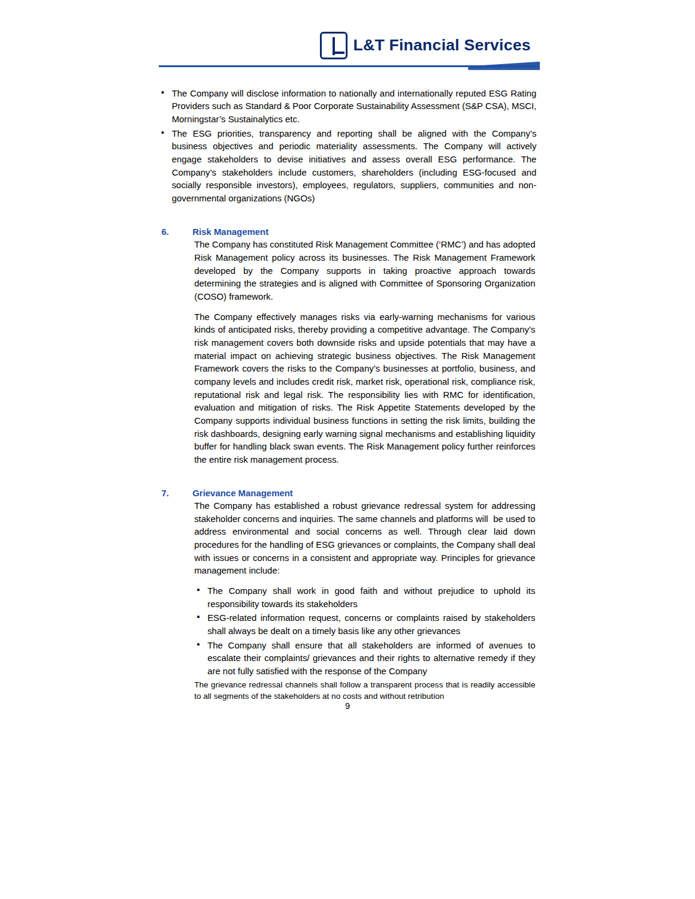L&T Financial Services
The Company will disclose information to nationally and internationally reputed ESG Rating Providers such as Standard & Poor Corporate Sustainability Assessment (S&P CSA), MSCI, Morningstar’s Sustainalytics etc.
The ESG priorities, transparency and reporting shall be aligned with the Company’s business objectives and periodic materiality assessments. The Company will actively engage stakeholders to devise initiatives and assess overall ESG performance. The Company’s stakeholders include customers, shareholders (including ESG-focused and socially responsible investors), employees, regulators, suppliers, communities and non-governmental organizations (NGOs)
6.
Risk Management
The Company has constituted Risk Management Committee (‘RMC’) and has adopted Risk Management policy across its businesses. The Risk Management Framework developed by the Company supports in taking proactive approach towards determining the strategies and is aligned with Committee of Sponsoring Organization (COSO) framework.
The Company effectively manages risks via early-warning mechanisms for various kinds of anticipated risks, thereby providing a competitive advantage. The Company’s risk management covers both downside risks and upside potentials that may have a material impact on achieving strategic business objectives. The Risk Management Framework covers the risks to the Company’s businesses at portfolio, business, and company levels and includes credit risk, market risk, operational risk, compliance risk, reputational risk and legal risk. The responsibility lies with RMC for identification, evaluation and mitigation of risks. The Risk Appetite Statements developed by the Company supports individual business functions in setting the risk limits, building the risk dashboards, designing early warning signal mechanisms and establishing liquidity buffer for handling black swan events. The Risk Management policy further reinforces the entire risk management process.
7.
Grievance Management
The Company has established a robust grievance redressal system for addressing stakeholder concerns and inquiries. The same channels and platforms will be used to address environmental and social concerns as well. Through clear laid down procedures for the handling of ESG grievances or complaints, the Company shall deal with issues or concerns in a consistent and appropriate way. Principles for grievance management include:
The Company shall work in good faith and without prejudice to uphold its responsibility towards its stakeholders
ESG-related information request, concerns or complaints raised by stakeholders shall always be dealt on a timely basis like any other grievances
The Company shall ensure that all stakeholders are informed of avenues to escalate their complaints/ grievances and their rights to alternative remedy if they are not fully satisfied with the response of the Company
The grievance redressal channels shall follow a transparent process that is readily accessible to all segments of the stakeholders at no costs and without retribution
9